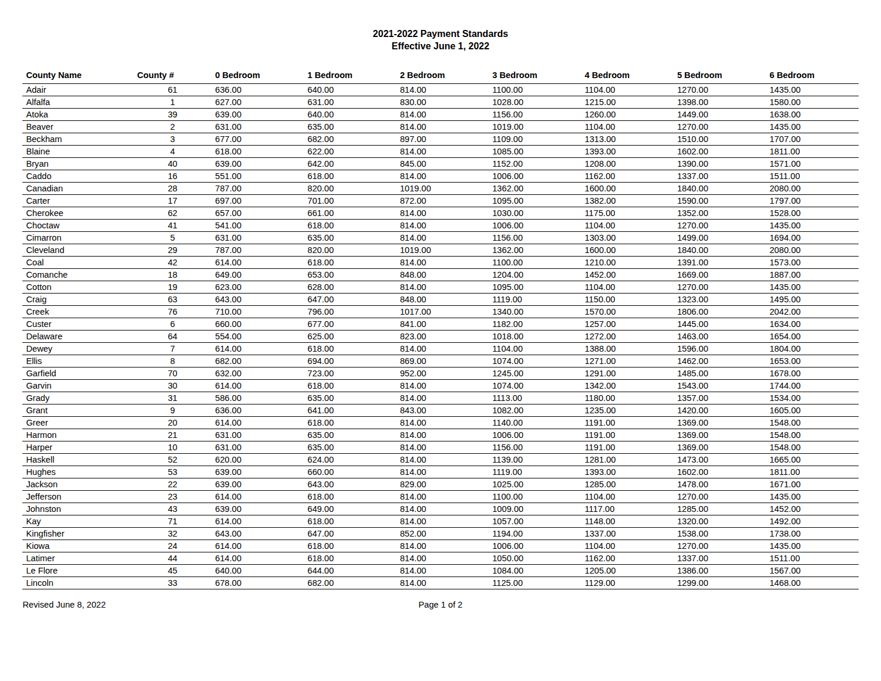2021-2022 Payment Standards
Effective June 1, 2022
| County Name | County # | 0 Bedroom | 1 Bedroom | 2 Bedroom | 3 Bedroom | 4 Bedroom | 5 Bedroom | 6 Bedroom |
| --- | --- | --- | --- | --- | --- | --- | --- | --- |
| Adair | 61 | 636.00 | 640.00 | 814.00 | 1100.00 | 1104.00 | 1270.00 | 1435.00 |
| Alfalfa | 1 | 627.00 | 631.00 | 830.00 | 1028.00 | 1215.00 | 1398.00 | 1580.00 |
| Atoka | 39 | 639.00 | 640.00 | 814.00 | 1156.00 | 1260.00 | 1449.00 | 1638.00 |
| Beaver | 2 | 631.00 | 635.00 | 814.00 | 1019.00 | 1104.00 | 1270.00 | 1435.00 |
| Beckham | 3 | 677.00 | 682.00 | 897.00 | 1109.00 | 1313.00 | 1510.00 | 1707.00 |
| Blaine | 4 | 618.00 | 622.00 | 814.00 | 1085.00 | 1393.00 | 1602.00 | 1811.00 |
| Bryan | 40 | 639.00 | 642.00 | 845.00 | 1152.00 | 1208.00 | 1390.00 | 1571.00 |
| Caddo | 16 | 551.00 | 618.00 | 814.00 | 1006.00 | 1162.00 | 1337.00 | 1511.00 |
| Canadian | 28 | 787.00 | 820.00 | 1019.00 | 1362.00 | 1600.00 | 1840.00 | 2080.00 |
| Carter | 17 | 697.00 | 701.00 | 872.00 | 1095.00 | 1382.00 | 1590.00 | 1797.00 |
| Cherokee | 62 | 657.00 | 661.00 | 814.00 | 1030.00 | 1175.00 | 1352.00 | 1528.00 |
| Choctaw | 41 | 541.00 | 618.00 | 814.00 | 1006.00 | 1104.00 | 1270.00 | 1435.00 |
| Cimarron | 5 | 631.00 | 635.00 | 814.00 | 1156.00 | 1303.00 | 1499.00 | 1694.00 |
| Cleveland | 29 | 787.00 | 820.00 | 1019.00 | 1362.00 | 1600.00 | 1840.00 | 2080.00 |
| Coal | 42 | 614.00 | 618.00 | 814.00 | 1100.00 | 1210.00 | 1391.00 | 1573.00 |
| Comanche | 18 | 649.00 | 653.00 | 848.00 | 1204.00 | 1452.00 | 1669.00 | 1887.00 |
| Cotton | 19 | 623.00 | 628.00 | 814.00 | 1095.00 | 1104.00 | 1270.00 | 1435.00 |
| Craig | 63 | 643.00 | 647.00 | 848.00 | 1119.00 | 1150.00 | 1323.00 | 1495.00 |
| Creek | 76 | 710.00 | 796.00 | 1017.00 | 1340.00 | 1570.00 | 1806.00 | 2042.00 |
| Custer | 6 | 660.00 | 677.00 | 841.00 | 1182.00 | 1257.00 | 1445.00 | 1634.00 |
| Delaware | 64 | 554.00 | 625.00 | 823.00 | 1018.00 | 1272.00 | 1463.00 | 1654.00 |
| Dewey | 7 | 614.00 | 618.00 | 814.00 | 1104.00 | 1388.00 | 1596.00 | 1804.00 |
| Ellis | 8 | 682.00 | 694.00 | 869.00 | 1074.00 | 1271.00 | 1462.00 | 1653.00 |
| Garfield | 70 | 632.00 | 723.00 | 952.00 | 1245.00 | 1291.00 | 1485.00 | 1678.00 |
| Garvin | 30 | 614.00 | 618.00 | 814.00 | 1074.00 | 1342.00 | 1543.00 | 1744.00 |
| Grady | 31 | 586.00 | 635.00 | 814.00 | 1113.00 | 1180.00 | 1357.00 | 1534.00 |
| Grant | 9 | 636.00 | 641.00 | 843.00 | 1082.00 | 1235.00 | 1420.00 | 1605.00 |
| Greer | 20 | 614.00 | 618.00 | 814.00 | 1140.00 | 1191.00 | 1369.00 | 1548.00 |
| Harmon | 21 | 631.00 | 635.00 | 814.00 | 1006.00 | 1191.00 | 1369.00 | 1548.00 |
| Harper | 10 | 631.00 | 635.00 | 814.00 | 1156.00 | 1191.00 | 1369.00 | 1548.00 |
| Haskell | 52 | 620.00 | 624.00 | 814.00 | 1139.00 | 1281.00 | 1473.00 | 1665.00 |
| Hughes | 53 | 639.00 | 660.00 | 814.00 | 1119.00 | 1393.00 | 1602.00 | 1811.00 |
| Jackson | 22 | 639.00 | 643.00 | 829.00 | 1025.00 | 1285.00 | 1478.00 | 1671.00 |
| Jefferson | 23 | 614.00 | 618.00 | 814.00 | 1100.00 | 1104.00 | 1270.00 | 1435.00 |
| Johnston | 43 | 639.00 | 649.00 | 814.00 | 1009.00 | 1117.00 | 1285.00 | 1452.00 |
| Kay | 71 | 614.00 | 618.00 | 814.00 | 1057.00 | 1148.00 | 1320.00 | 1492.00 |
| Kingfisher | 32 | 643.00 | 647.00 | 852.00 | 1194.00 | 1337.00 | 1538.00 | 1738.00 |
| Kiowa | 24 | 614.00 | 618.00 | 814.00 | 1006.00 | 1104.00 | 1270.00 | 1435.00 |
| Latimer | 44 | 614.00 | 618.00 | 814.00 | 1050.00 | 1162.00 | 1337.00 | 1511.00 |
| Le Flore | 45 | 640.00 | 644.00 | 814.00 | 1084.00 | 1205.00 | 1386.00 | 1567.00 |
| Lincoln | 33 | 678.00 | 682.00 | 814.00 | 1125.00 | 1129.00 | 1299.00 | 1468.00 |
Revised June 8, 2022
Page 1 of 2